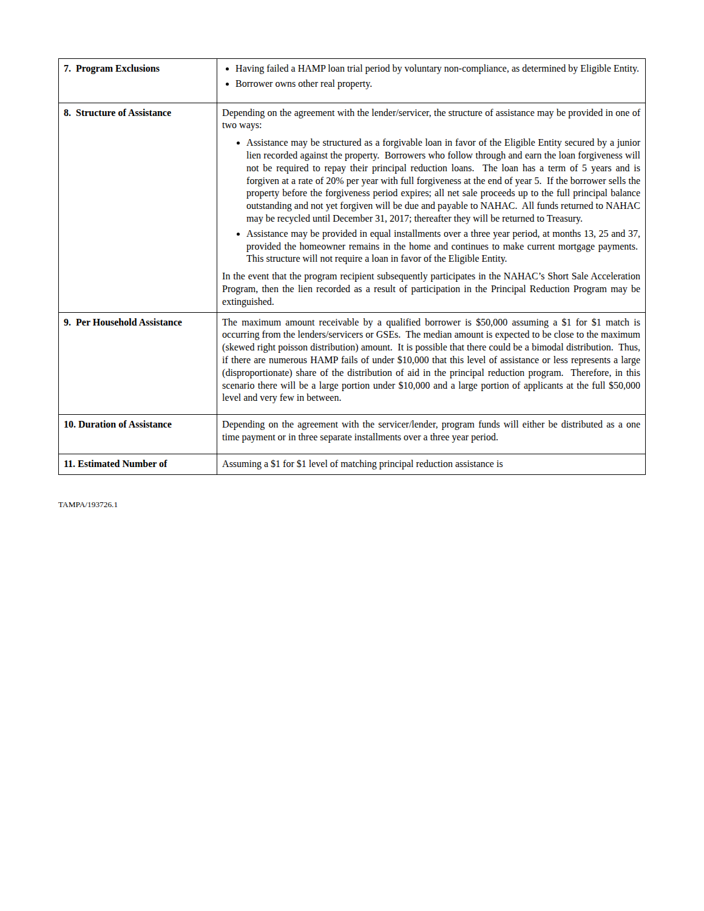| 7. Program Exclusions | Having failed a HAMP loan trial period by voluntary non-compliance, as determined by Eligible Entity. Borrower owns other real property. |
| 8. Structure of Assistance | Depending on the agreement with the lender/servicer, the structure of assistance may be provided in one of two ways: Assistance may be structured as a forgivable loan in favor of the Eligible Entity secured by a junior lien recorded against the property. Borrowers who follow through and earn the loan forgiveness will not be required to repay their principal reduction loans. The loan has a term of 5 years and is forgiven at a rate of 20% per year with full forgiveness at the end of year 5. If the borrower sells the property before the forgiveness period expires; all net sale proceeds up to the full principal balance outstanding and not yet forgiven will be due and payable to NAHAC. All funds returned to NAHAC may be recycled until December 31, 2017; thereafter they will be returned to Treasury. Assistance may be provided in equal installments over a three year period, at months 13, 25 and 37, provided the homeowner remains in the home and continues to make current mortgage payments. This structure will not require a loan in favor of the Eligible Entity. In the event that the program recipient subsequently participates in the NAHAC’s Short Sale Acceleration Program, then the lien recorded as a result of participation in the Principal Reduction Program may be extinguished. |
| 9. Per Household Assistance | The maximum amount receivable by a qualified borrower is $50,000 assuming a $1 for $1 match is occurring from the lenders/servicers or GSEs. The median amount is expected to be close to the maximum (skewed right poisson distribution) amount. It is possible that there could be a bimodal distribution. Thus, if there are numerous HAMP fails of under $10,000 that this level of assistance or less represents a large (disproportionate) share of the distribution of aid in the principal reduction program. Therefore, in this scenario there will be a large portion under $10,000 and a large portion of applicants at the full $50,000 level and very few in between. |
| 10. Duration of Assistance | Depending on the agreement with the servicer/lender, program funds will either be distributed as a one time payment or in three separate installments over a three year period. |
| 11. Estimated Number of | Assuming a $1 for $1 level of matching principal reduction assistance is |
TAMPA/193726.1